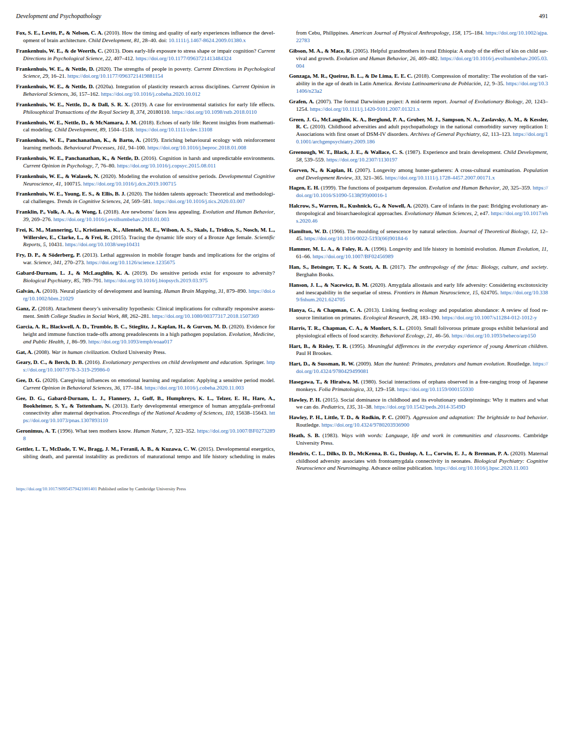Development and Psychopathology 491
Fox, S. E., Levitt, P., & Nelson, C. A. (2010). How the timing and quality of early experiences influence the development of brain architecture. Child Development, 81, 28–40. doi: 10.1111/j.1467-8624.2009.01380.x
Frankenhuis, W. E., & de Weerth, C. (2013). Does early-life exposure to stress shape or impair cognition? Current Directions in Psychological Science, 22, 407–412. https://doi.org/10.1177/0963721413484324
Frankenhuis, W. E., & Nettle, D. (2020). The strengths of people in poverty. Current Directions in Psychological Science, 29, 16–21. https://doi.org/10.1177/0963721419881154
Frankenhuis, W. E., & Nettle, D. (2020a). Integration of plasticity research across disciplines. Current Opinion in Behavioral Sciences, 36, 157–162. https://doi.org/10.1016/j.cobeha.2020.10.012
Frankenhuis, W. E., Nettle, D., & Dall, S. R. X. (2019). A case for environmental statistics for early life effects. Philosophical Transactions of the Royal Society B, 374, 20180110. https://doi.org/10.1098/rstb.2018.0110
Frankenhuis, W. E., Nettle, D., & McNamara, J. M. (2018). Echoes of early life: Recent insights from mathematical modeling. Child Development, 89, 1504–1518. https://doi.org/10.1111/cdev.13108
Frankenhuis, W. E., Panchanathan, K., & Barto, A. (2019). Enriching behavioural ecology with reinforcement learning methods. Behavioural Processes, 161, 94–100. https://doi.org/10.1016/j.beproc.2018.01.008
Frankenhuis, W. E., Panchanathan, K., & Nettle, D. (2016). Cognition in harsh and unpredictable environments. Current Opinion in Psychology, 7, 76–80. https://doi.org/10.1016/j.copsyc.2015.08.011
Frankenhuis, W. E., & Walasek, N. (2020). Modeling the evolution of sensitive periods. Developmental Cognitive Neuroscience, 41, 100715. https://doi.org/10.1016/j.dcn.2019.100715
Frankenhuis, W. E., Young, E. S., & Ellis, B. J. (2020). The hidden talents approach: Theoretical and methodological challenges. Trends in Cognitive Sciences, 24, 569–581. https://doi.org/10.1016/j.tics.2020.03.007
Franklin, P., Volk, A. A., & Wong, I. (2018). Are newborns’ faces less appealing. Evolution and Human Behavior, 39, 269–276. https://doi.org/10.1016/j.evolhumbehav.2018.01.003
Frei, K. M., Mannering, U., Kristiansen, K., Allentoft, M. E., Wilson, A. S., Skals, I., Tridico, S., Nosch, M. L., Willerslev, E., Clarke, L., & Frei, R. (2015). Tracing the dynamic life story of a Bronze Age female. Scientific Reports, 5, 10431. https://doi.org/10.1038/srep10431
Fry, D. P., & Söderberg, P. (2013). Lethal aggression in mobile forager bands and implications for the origins of war. Science, 341, 270–273. https://doi.org/10.1126/science.1235675
Gabard-Durnam, L. J., & McLaughlin, K. A. (2019). Do sensitive periods exist for exposure to adversity? Biological Psychiatry, 85, 789–791. https://doi.org/10.1016/j.biopsych.2019.03.975
Galván, A. (2010). Neural plasticity of development and learning. Human Brain Mapping, 31, 879–890. https://doi.org/10.1002/hbm.21029
Ganz, Z. (2018). Attachment theory’s universality hypothesis: Clinical implications for culturally responsive assessment. Smith College Studies in Social Work, 88, 262–281. https://doi.org/10.1080/00377317.2018.1507369
Garcia, A. R., Blackwell, A. D., Trumble, B. C., Stieglitz, J., Kaplan, H., & Gurven, M. D. (2020). Evidence for height and immune function trade-offs among preadolescents in a high pathogen population. Evolution, Medicine, and Public Health, 1, 86–99. https://doi.org/10.1093/emph/eoaa017
Gat, A. (2008). War in human civilization. Oxford University Press.
Geary, D. C., & Berch, D. B. (2016). Evolutionary perspectives on child development and education. Springer. https://doi.org/10.1007/978-3-319-29986-0
Gee, D. G. (2020). Caregiving influences on emotional learning and regulation: Applying a sensitive period model. Current Opinion in Behavioral Sciences, 36, 177–184. https://doi.org/10.1016/j.cobeha.2020.11.003
Gee, D. G., Gabard-Durnam, L. J., Flannery, J., Goff, B., Humphreys, K. L., Telzer, E. H., Hare, A., Bookheimer, S. Y., & Tottenham, N. (2013). Early developmental emergence of human amygdala–prefrontal connectivity after maternal deprivation. Proceedings of the National Academy of Sciences, 110, 15638–15643. https://doi.org/10.1073/pnas.1307893110
Geronimus, A. T. (1996). What teen mothers know. Human Nature, 7, 323–352. https://doi.org/10.1007/BF02732898
Gettler, L. T., McDade, T. W., Bragg, J. M., Feranil, A. B., & Kuzawa, C. W. (2015). Developmental energetics, sibling death, and parental instability as predictors of maturational tempo and life history scheduling in males from Cebu, Philippines. American Journal of Physical Anthropology, 158, 175–184. https://doi.org/10.1002/ajpa.22783
Gibson, M. A., & Mace, R. (2005). Helpful grandmothers in rural Ethiopia: A study of the effect of kin on child survival and growth. Evolution and Human Behavior, 26, 469–482. https://doi.org/10.1016/j.evolhumbehav.2005.03.004
Gonzaga, M. R., Queiroz, B. L., & De Lima, E. E. C. (2018). Compression of mortality: The evolution of the variability in the age of death in Latin America. Revista Latinoamericana de Población, 12, 9–35. https://doi.org/10.31406/n23a2
Grafen, A. (2007). The formal Darwinism project: A mid-term report. Journal of Evolutionary Biology, 20, 1243–1254. https://doi.org/10.1111/j.1420-9101.2007.01321.x
Green, J. G., McLaughlin, K. A., Berglund, P. A., Gruber, M. J., Sampson, N. A., Zaslavsky, A. M., & Kessler, R. C. (2010). Childhood adversities and adult psychopathology in the national comorbidity survey replication I: Associations with first onset of DSM-IV disorders. Archives of General Psychiatry, 62, 113–123. https://doi.org/10.1001/archgenpsychiatry.2009.186
Greenough, W. T., Black, J. E., & Wallace, C. S. (1987). Experience and brain development. Child Development, 58, 539–559. https://doi.org/10.2307/1130197
Gurven, N., & Kaplan, H. (2007). Longevity among hunter-gatherers: A cross-cultural examination. Population and Development Review, 33, 321–365. https://doi.org/10.1111/j.1728-4457.2007.00171.x
Hagen, E. H. (1999). The functions of postpartum depression. Evolution and Human Behavior, 20, 325–359. https://doi.org/10.1016/S1090-5138(99)00016-1
Halcrow, S., Warren, R., Kushnick, G., & Nowell, A. (2020). Care of infants in the past: Bridging evolutionary anthropological and bioarchaeological approaches. Evolutionary Human Sciences, 2, e47. https://doi.org/10.1017/ehs.2020.46
Hamilton, W. D. (1966). The moulding of senescence by natural selection. Journal of Theoretical Biology, 12, 12–45. https://doi.org/10.1016/0022-5193(66)90184-6
Hammer, M. L. A., & Foley, R. A. (1996). Longevity and life history in hominid evolution. Human Evolution, 11, 61–66. https://doi.org/10.1007/BF02456989
Han, S., Betsinger, T. K., & Scott, A. B. (2017). The anthropology of the fetus: Biology, culture, and society. Berghahn Books.
Hanson, J. L., & Nacewicz, B. M. (2020). Amygdala allostasis and early life adversity: Considering excitotoxicity and inescapability in the sequelae of stress. Frontiers in Human Neuroscience, 15, 624705. https://doi.org/10.3389/fnhum.2021.624705
Hanya, G., & Chapman, C. A. (2013). Linking feeding ecology and population abundance: A review of food resource limitation on primates. Ecological Research, 28, 183–190. https://doi.org/10.1007/s11284-012-1012-y
Harris, T. R., Chapman, C. A., & Monfort, S. L. (2010). Small folivorous primate groups exhibit behavioral and physiological effects of food scarcity. Behavioral Ecology, 21, 46–56. https://doi.org/10.1093/beheco/arp150
Hart, B., & Risley, T. R. (1995). Meaningful differences in the everyday experience of young American children. Paul H Brookes.
Hart, D., & Sussman, R. W. (2009). Man the hunted: Primates, predators and human evolution. Routledge. https://doi.org/10.4324/9780429499081
Hasegawa, T., & Hiraiwa, M. (1980). Social interactions of orphans observed in a free-ranging troop of Japanese monkeys. Folia Primatologica, 33, 129–158. https://doi.org/10.1159/000155930
Hawley, P. H. (2015). Social dominance in childhood and its evolutionary underpinnings: Why it matters and what we can do. Pediatrics, 135, 31–38. https://doi.org/10.1542/peds.2014-3549D
Hawley, P. H., Little, T. D., & Rodkin, P. C. (2007). Aggression and adaptation: The brightside to bad behavior. Routledge. https://doi.org/10.4324/9780203936900
Heath, S. B. (1983). Ways with words: Language, life and work in communities and classrooms. Cambridge University Press.
Hendrix, C. L., Dilks, D. D., McKenna, B. G., Dunlop, A. L., Corwin, E. J., & Brennan, P. A. (2020). Maternal childhood adversity associates with frontoamygdala connectivity in neonates. Biological Psychiatry: Cognitive Neuroscience and Neuroimaging. Advance online publication. https://doi.org/10.1016/j.bpsc.2020.11.003
https://doi.org/10.1017/S0954579421001401 Published online by Cambridge University Press